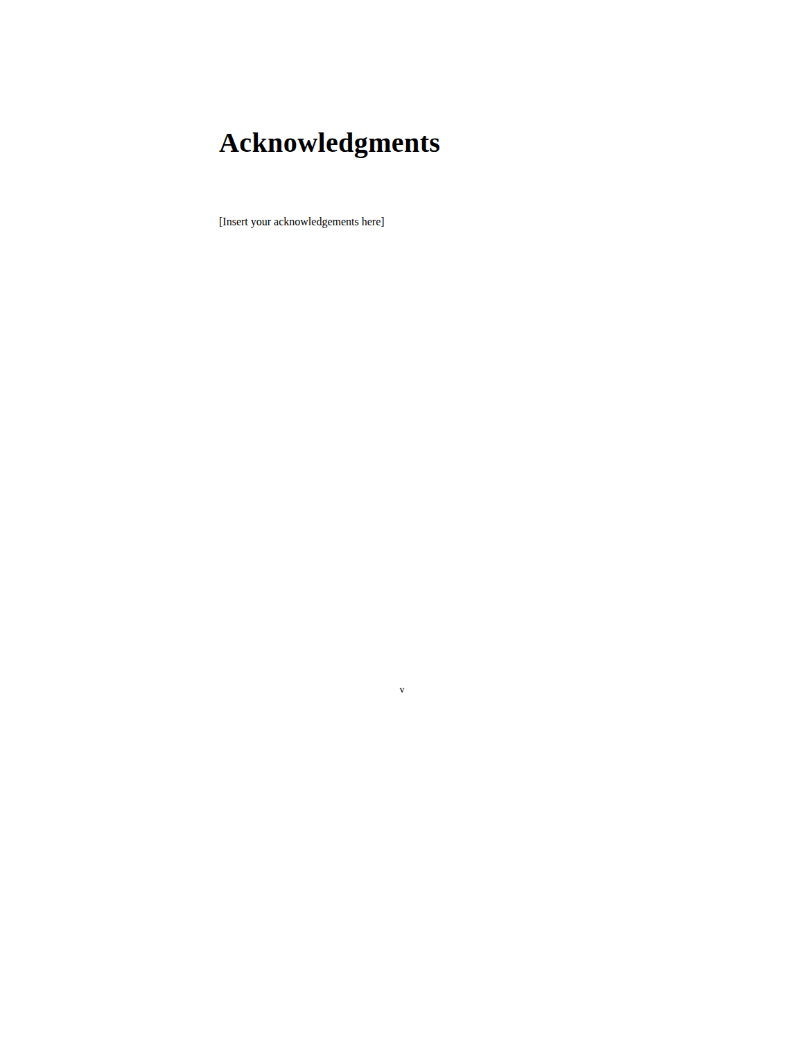Acknowledgments
[Insert your acknowledgements here]
v